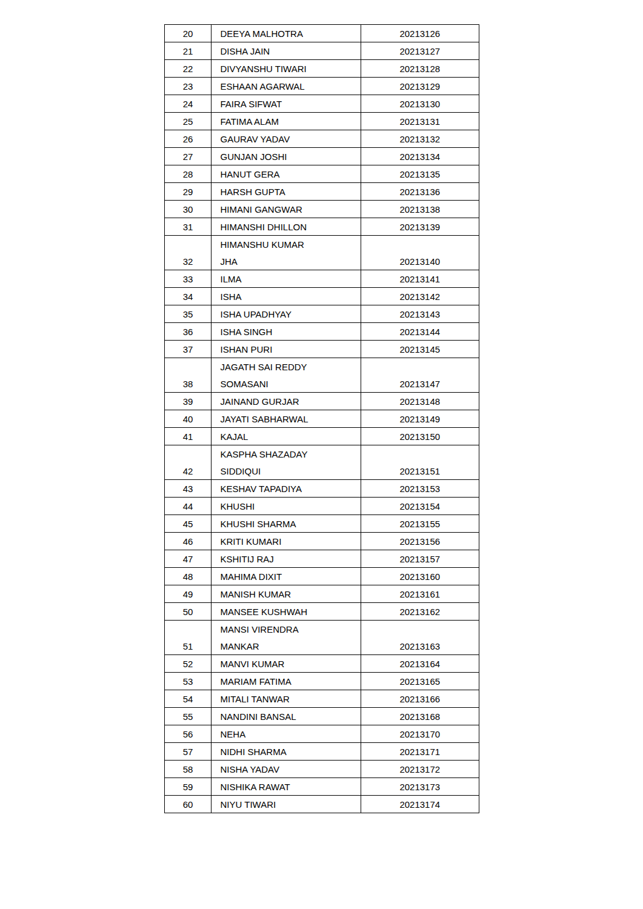| 20 | DEEYA MALHOTRA | 20213126 |
| 21 | DISHA JAIN | 20213127 |
| 22 | DIVYANSHU TIWARI | 20213128 |
| 23 | ESHAAN AGARWAL | 20213129 |
| 24 | FAIRA SIFWAT | 20213130 |
| 25 | FATIMA ALAM | 20213131 |
| 26 | GAURAV YADAV | 20213132 |
| 27 | GUNJAN JOSHI | 20213134 |
| 28 | HANUT GERA | 20213135 |
| 29 | HARSH GUPTA | 20213136 |
| 30 | HIMANI GANGWAR | 20213138 |
| 31 | HIMANSHI DHILLON | 20213139 |
| | HIMANSHU KUMAR | |
| 32 | JHA | 20213140 |
| 33 | ILMA | 20213141 |
| 34 | ISHA | 20213142 |
| 35 | ISHA UPADHYAY | 20213143 |
| 36 | ISHA SINGH | 20213144 |
| 37 | ISHAN PURI | 20213145 |
| | JAGATH SAI REDDY | |
| 38 | SOMASANI | 20213147 |
| 39 | JAINAND GURJAR | 20213148 |
| 40 | JAYATI SABHARWAL | 20213149 |
| 41 | KAJAL | 20213150 |
| | KASPHA SHAZADAY | |
| 42 | SIDDIQUI | 20213151 |
| 43 | KESHAV TAPADIYA | 20213153 |
| 44 | KHUSHI | 20213154 |
| 45 | KHUSHI SHARMA | 20213155 |
| 46 | KRITI KUMARI | 20213156 |
| 47 | KSHITIJ RAJ | 20213157 |
| 48 | MAHIMA DIXIT | 20213160 |
| 49 | MANISH KUMAR | 20213161 |
| 50 | MANSEE KUSHWAH | 20213162 |
| | MANSI VIRENDRA | |
| 51 | MANKAR | 20213163 |
| 52 | MANVI KUMAR | 20213164 |
| 53 | MARIAM FATIMA | 20213165 |
| 54 | MITALI TANWAR | 20213166 |
| 55 | NANDINI BANSAL | 20213168 |
| 56 | NEHA | 20213170 |
| 57 | NIDHI SHARMA | 20213171 |
| 58 | NISHA YADAV | 20213172 |
| 59 | NISHIKA RAWAT | 20213173 |
| 60 | NIYU TIWARI | 20213174 |